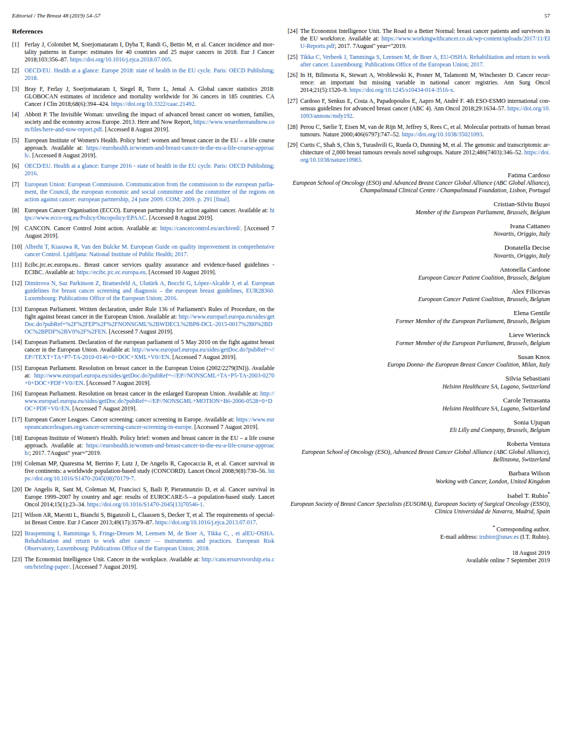Editorial / The Breast 48 (2019) 54–57 57
References
[1] Ferlay J, Colombet M, Soerjomataram I, Dyba T, Randi G, Bettio M, et al. Cancer incidence and mortality patterns in Europe: estimates for 40 countries and 25 major cancers in 2018. Eur J Cancer 2018;103:356–87. https://doi.org/10.1016/j.ejca.2018.07.005.
[2] OECD/EU. Health at a glance: Europe 2018: state of health in the EU cycle. Paris: OECD Publishing; 2018.
[3] Bray F, Ferlay J, Soerjomataram I, Siegel R, Torre L, Jemal A. Global cancer statistics 2018: GLOBOCAN estimates of incidence and mortality worldwide for 36 cancers in 185 countries. CA Cancer J Clin 2018;68(6):394–424. https://doi.org/10.3322/caac.21492.
[4] Abbott P. The Invisible Woman: unveiling the impact of advanced breast cancer on women, families, society and the economy across Europe. 2013. Here and Now Report, https://www.wearehereandnow.com/files/here-and-now-report.pdf. [Accessed 8 August 2019].
[5] European Institute of Women's Health. Policy brief: women and breast cancer in the EU – a life course approach. Available at: https://eurohealth.ie/women-and-breast-cancer-in-the-eu-a-life-course-approach/. [Accessed 8 August 2019].
[6] OECD/EU. Health at a glance: Europe 2016 - state of health in the EU cycle. Paris: OECD Publishing; 2016.
[7] European Union: European Commission. Communication from the commission to the european parliament, the Council, the european economic and social committee and the committee of the regions on action against cancer: european partnership, 24 june 2009. COM; 2009. p. 291 [final].
[8] European Cancer Organisation (ECCO). European partnership for action against cancer. Available at: https://www.ecco-org.eu/Policy/Oncopolicy/EPAAC. [Accessed 8 August 2019].
[9] CANCON. Cancer Control Joint action. Available at: https://cancercontrol.eu/archived/. [Accessed 7 August 2019].
[10] Albreht T, Kiasuwa R, Van den Bulcke M. European Guide on quality improvement in comprehensive cancer Control. Ljubljana: National Institute of Public Health; 2017.
[11] Ecibc.jrc.ec.europa.eu.. Breast cancer services quality assurance and evidence-based guidelines - ECIBC. Available at: https://ecibc.jrc.ec.europa.eu. [Accessed 10 August 2019].
[12] Dimitrova N, Saz Parkinson Z, Bramesfeld A, Ulutürk A, Bocchi G, López-Alcalde J, et al. European guidelines for breast cancer screening and diagnosis – the european breast guidelines, EUR28360. Luxembourg: Publications Office of the European Union; 2016.
[13] European Parliament. Written declaration, under Rule 136 of Parliament's Rules of Procedure, on the fight against breast cancer in the European Union. Available at: http://www.europarl.europa.eu/sides/getDoc.do?pubRef=%2F%2FEP%2F%2FNONSGML%2BWDECL%2BP8-DCL-2015-0017%2B0%2BDOC%2BPDF%2BV0%2F%2FEN. [Accessed 7 August 2019].
[14] European Parliament. Declaration of the european parliament of 5 May 2010 on the fight against breast cancer in the European Union. Available at: http://www.europarl.europa.eu/sides/getDoc.do?pubRef=-//EP//TEXT+TA+P7-TA-2010-0146+0+DOC+XML+V0//EN. [Accessed 7 August 2019].
[15] European Parliament. Resolution on breast cancer in the European Union (2002/2279(INI)). Available at: http://www.europarl.europa.eu/sides/getDoc.do?pubRef=-//EP//NONSGML+TA+P5-TA-2003-0270+0+DOC+PDF+V0//EN. [Accessed 7 August 2019].
[16] European Parliament. Resolution on breast cancer in the enlarged European Union. Available at: http://www.europarl.europa.eu/sides/getDoc.do?pubRef=-//EP//NONSGML+MOTION+B6-2006-0528+0+DOC+PDF+V0//EN. [Accessed 7 August 2019].
[17] European Cancer Leagues. Cancer screening: cancer screening in Europe. Available at: https://www.europeancancerleagues.org/cancer-screening-cancer-screening-in-europe. [Accessed 7 August 2019].
[18] European Institute of Women's Health. Policy brief: women and breast cancer in the EU – a life course approach. Available at: https://eurohealth.ie/women-and-breast-cancer-in-the-eu-a-life-course-approach/; 2017. 7August" year="2019.
[19] Coleman MP, Quaresma M, Berrino F, Lutz J, De Angelis R, Capocaccia R, et al. Cancer survival in five continents: a worldwide population-based study (CONCORD). Lancet Oncol 2008;9(8):730–56. https://doi.org/10.1016/S1470-2045(08)70179-7.
[20] De Angelis R, Sant M, Coleman M, Francisci S, Baili P, Pierannunzio D, et al. Cancer survival in Europe 1999–2007 by country and age: results of EUROCARE-5—a population-based study. Lancet Oncol 2014;15(1):23–34. https://doi.org/10.1016/S1470-2045(13)70546-1.
[21] Wilson AR, Marotti L, Bianchi S, Biganzoli L, Claassen S, Decker T, et al. The requirements of specialist Breast Centre. Eur J Cancer 2013;49(17):3579–87. https://doi.org/10.1016/j.ejca.2013.07.017.
[22] Braspenning I, Ramminga S, Frings-Dresen M, Leensen M, de Boer A, Tikka C, , et alEU-OSHA. Rehabilitation and return to work after cancer — instruments and practices. European Risk Observatory, Luxembourg: Publications Office of the European Union; 2018.
[23] The Economist Intelligence Unit. Cancer in the workplace. Available at: http://cancersurvivorship.eiu.com/briefing-paper/. [Accessed 7 August 2019].
[24] The Economist Intelligence Unit. The Road to a Better Normal: breast cancer patients and survivors in the EU workforce. Available at: https://www.workingwithcancer.co.uk/wp-content/uploads/2017/11/EIU-Reports.pdf; 2017. 7August" year="2019.
[25] Tikka C, Verbeek J, Tamminga S, Leensen M, de Boer A, EU-OSHA. Rehabilitation and return to work after cancer. Luxembourg: Publications Office of the European Union; 2017.
[26] In H, Bilimoria K, Stewart A, Wroblewski K, Posner M, Talamonti M, Winchester D. Cancer recurrence: an important but missing variable in national cancer registries. Ann Surg Oncol 2014;21(5):1520–9. https://doi.org/10.1245/s10434-014-3516-x.
[27] Cardoso F, Senkus E, Costa A, Papadopoulos E, Aapro M, André F. 4th ESO-ESMO international consensus guidelines for advanced breast cancer (ABC 4). Ann Oncol 2018;29:1634–57. https://doi.org/10.1093/annonc/mdy192.
[28] Perou C, Sørlie T, Eisen M, van de Rijn M, Jeffrey S, Rees C, et al. Molecular portraits of human breast tumours. Nature 2000;406(6797):747–52. https://doi.org/10.1038/35021093.
[29] Curtis C, Shah S, Chin S, Turashvili G, Rueda O, Dunning M, et al. The genomic and transcriptomic architecture of 2,000 breast tumours reveals novel subgroups. Nature 2012;486(7403):346–52. https://doi.org/10.1038/nature10983.
Fatima Cardoso
European School of Oncology (ESO) and Advanced Breast Cancer Global Alliance (ABC Global Alliance), Champalimaud Clinical Centre / Champalimaud Foundation, Lisbon, Portugal
Cristian-Silviu Bușoi
Member of the European Parliament, Brussels, Belgium
Ivana Cattaneo
Novartis, Origgio, Italy
Donatella Decise
Novartis, Origgio, Italy
Antonella Cardone
European Cancer Patient Coalition, Brussels, Belgium
Alex Filicevas
European Cancer Patient Coalition, Brussels, Belgium
Elena Gentile
Former Member of the European Parliament, Brussels, Belgium
Lieve Wierinck
Former Member of the European Parliament, Brussels, Belgium
Susan Knox
Europa Donna- the European Breast Cancer Coalition, Milan, Italy
Silvia Sebastiani
Helsinn Healthcare SA, Lugano, Switzerland
Carole Terrasanta
Helsinn Healthcare SA, Lugano, Switzerland
Sonia Ujupan
Eli Lilly and Company, Brussels, Belgium
Roberta Ventura
European School of Oncology (ESO), Advanced Breast Cancer Global Alliance (ABC Global Alliance), Bellinzona, Switzerland
Barbara Wilson
Working with Cancer, London, United Kingdom
Isabel T. Rubio*
European Society of Breast Cancer Specialists (EUSOMA), European Society of Surgical Oncology (ESSO), Clinica Universidad de Navarra, Madrid, Spain
* Corresponding author.
E-mail address: irubior@unav.es (I.T. Rubio).
18 August 2019
Available online 7 September 2019